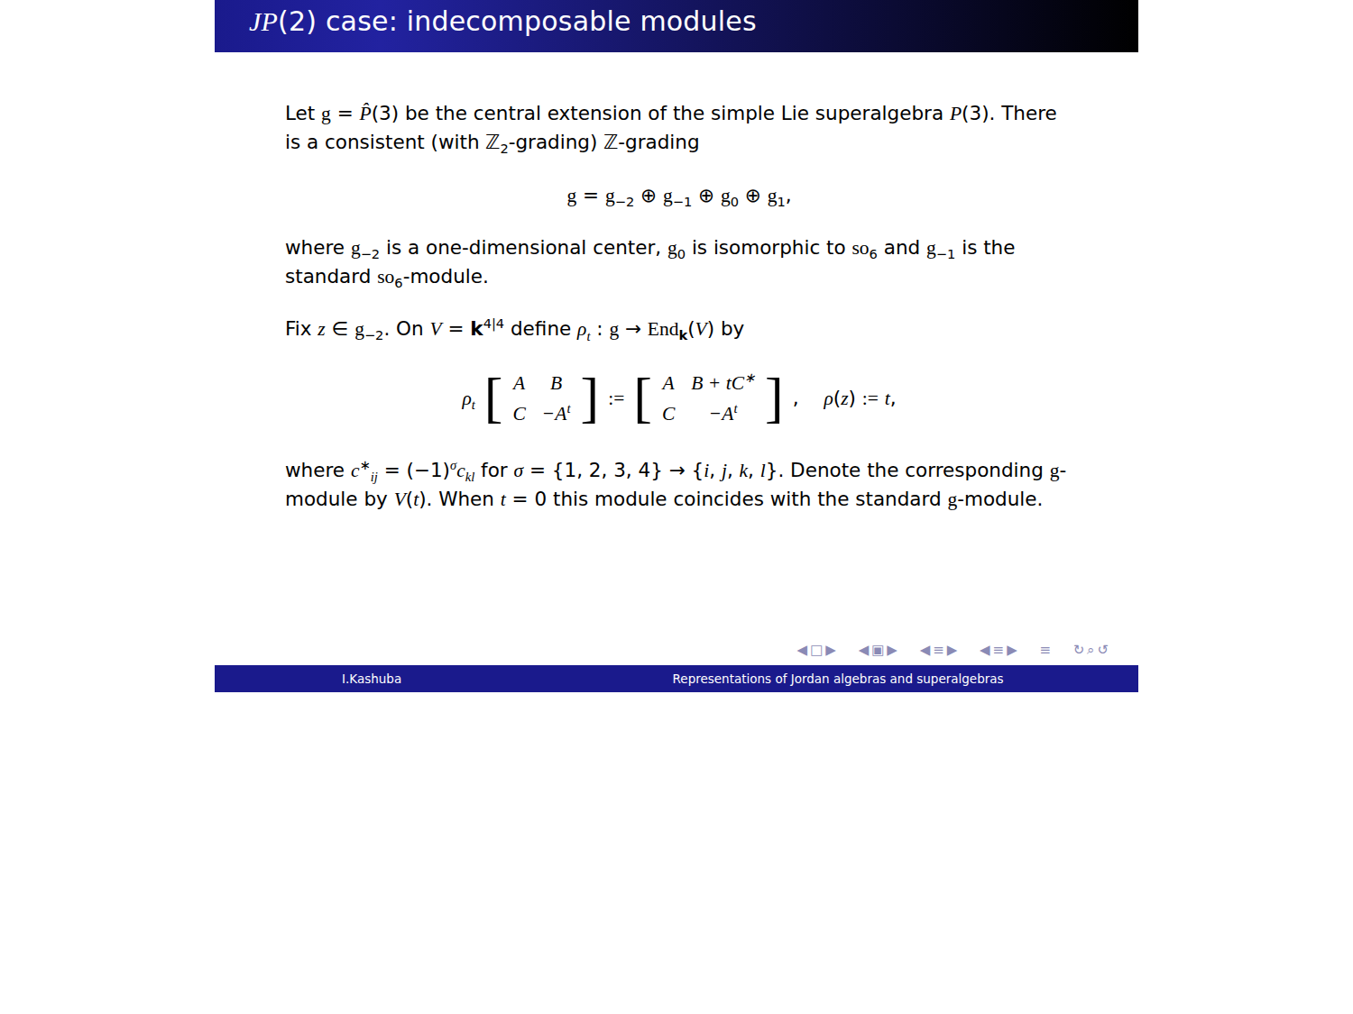JP(2) case: indecomposable modules
Let g = P̂(3) be the central extension of the simple Lie superalgebra P(3). There is a consistent (with ℤ2-grading) ℤ-grading
g = g−2 ⊕ g−1 ⊕ g0 ⊕ g1,
where g−2 is a one-dimensional center, g0 is isomorphic to so6 and g−1 is the standard so6-module.
Fix z ∈ g−2. On V = k4|4 define ρt : g → Endk(V) by
ρt [
| A | B |
| C | −A t |
] := [
| A | B + tC ∗ |
| C | −A t |
] , ρ(z) := t,
where c∗ij = (−1)σckl for σ = {1, 2, 3, 4} → {i, j, k, l}. Denote the corresponding g-module by V(t). When t = 0 this module coincides with the standard g-module.
◀□▶ ◀▣▶ ◀≡▶ ◀≡▶ ≡ ↻⌕↺
I.Kashuba
Representations of Jordan algebras and superalgebras